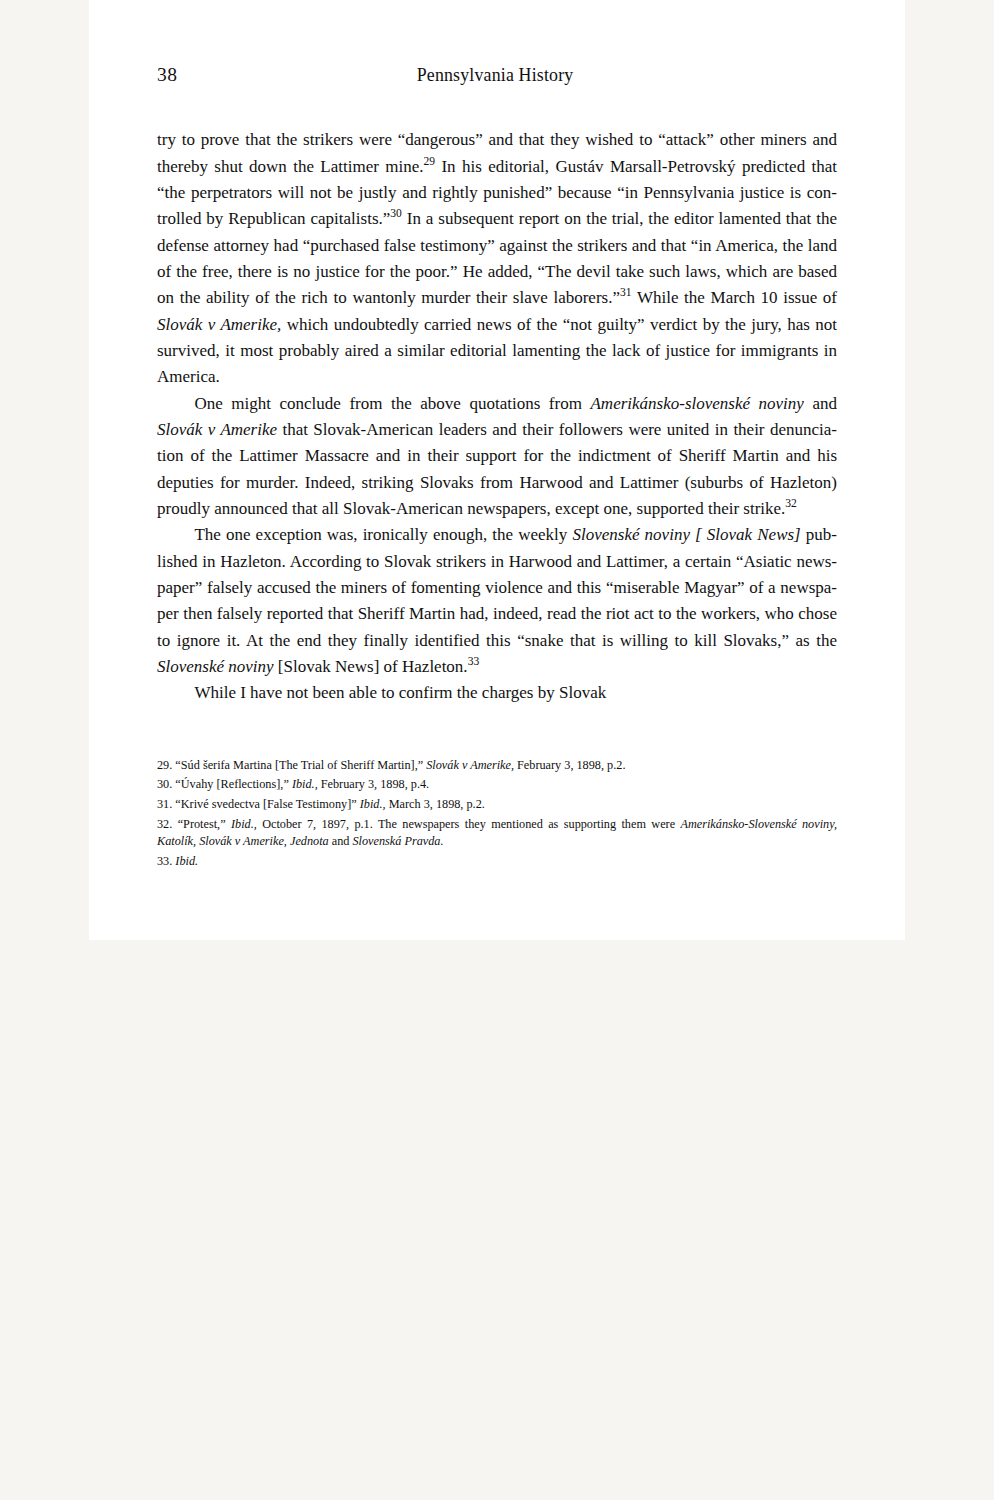38 Pennsylvania History
try to prove that the strikers were “dangerous” and that they wished to “attack” other miners and thereby shut down the Lattimer mine.29 In his editorial, Gustáv Marsall-Petrovský predicted that “the perpetrators will not be justly and rightly punished” because “in Pennsylvania justice is controlled by Republican capitalists.”30 In a subsequent report on the trial, the editor lamented that the defense attorney had “purchased false testimony” against the strikers and that “in America, the land of the free, there is no justice for the poor.” He added, “The devil take such laws, which are based on the ability of the rich to wantonly murder their slave laborers.”31 While the March 10 issue of Slovák v Amerike, which undoubtedly carried news of the “not guilty” verdict by the jury, has not survived, it most probably aired a similar editorial lamenting the lack of justice for immigrants in America.
One might conclude from the above quotations from Amerikánsko-slovenské noviny and Slovák v Amerike that Slovak-American leaders and their followers were united in their denunciation of the Lattimer Massacre and in their support for the indictment of Sheriff Martin and his deputies for murder. Indeed, striking Slovaks from Harwood and Lattimer (suburbs of Hazleton) proudly announced that all Slovak-American newspapers, except one, supported their strike.32
The one exception was, ironically enough, the weekly Slovenské noviny [ Slovak News] published in Hazleton. According to Slovak strikers in Harwood and Lattimer, a certain “Asiatic newspaper” falsely accused the miners of fomenting violence and this “miserable Magyar” of a newspaper then falsely reported that Sheriff Martin had, indeed, read the riot act to the workers, who chose to ignore it. At the end they finally identified this “snake that is willing to kill Slovaks,” as the Slovenské noviny [Slovak News] of Hazleton.33
While I have not been able to confirm the charges by Slovak
29. “Súd šerifa Martina [The Trial of Sheriff Martin],” Slovák v Amerike, February 3, 1898, p.2.
30. “Úvahy [Reflections],” Ibid., February 3, 1898, p.4.
31. “Krivé svedectva [False Testimony]” Ibid., March 3, 1898, p.2.
32. “Protest,” Ibid., October 7, 1897, p.1. The newspapers they mentioned as supporting them were Amerikánsko-Slovenské noviny, Katolík, Slovák v Amerike, Jednota and Slovenská Pravda.
33. Ibid.